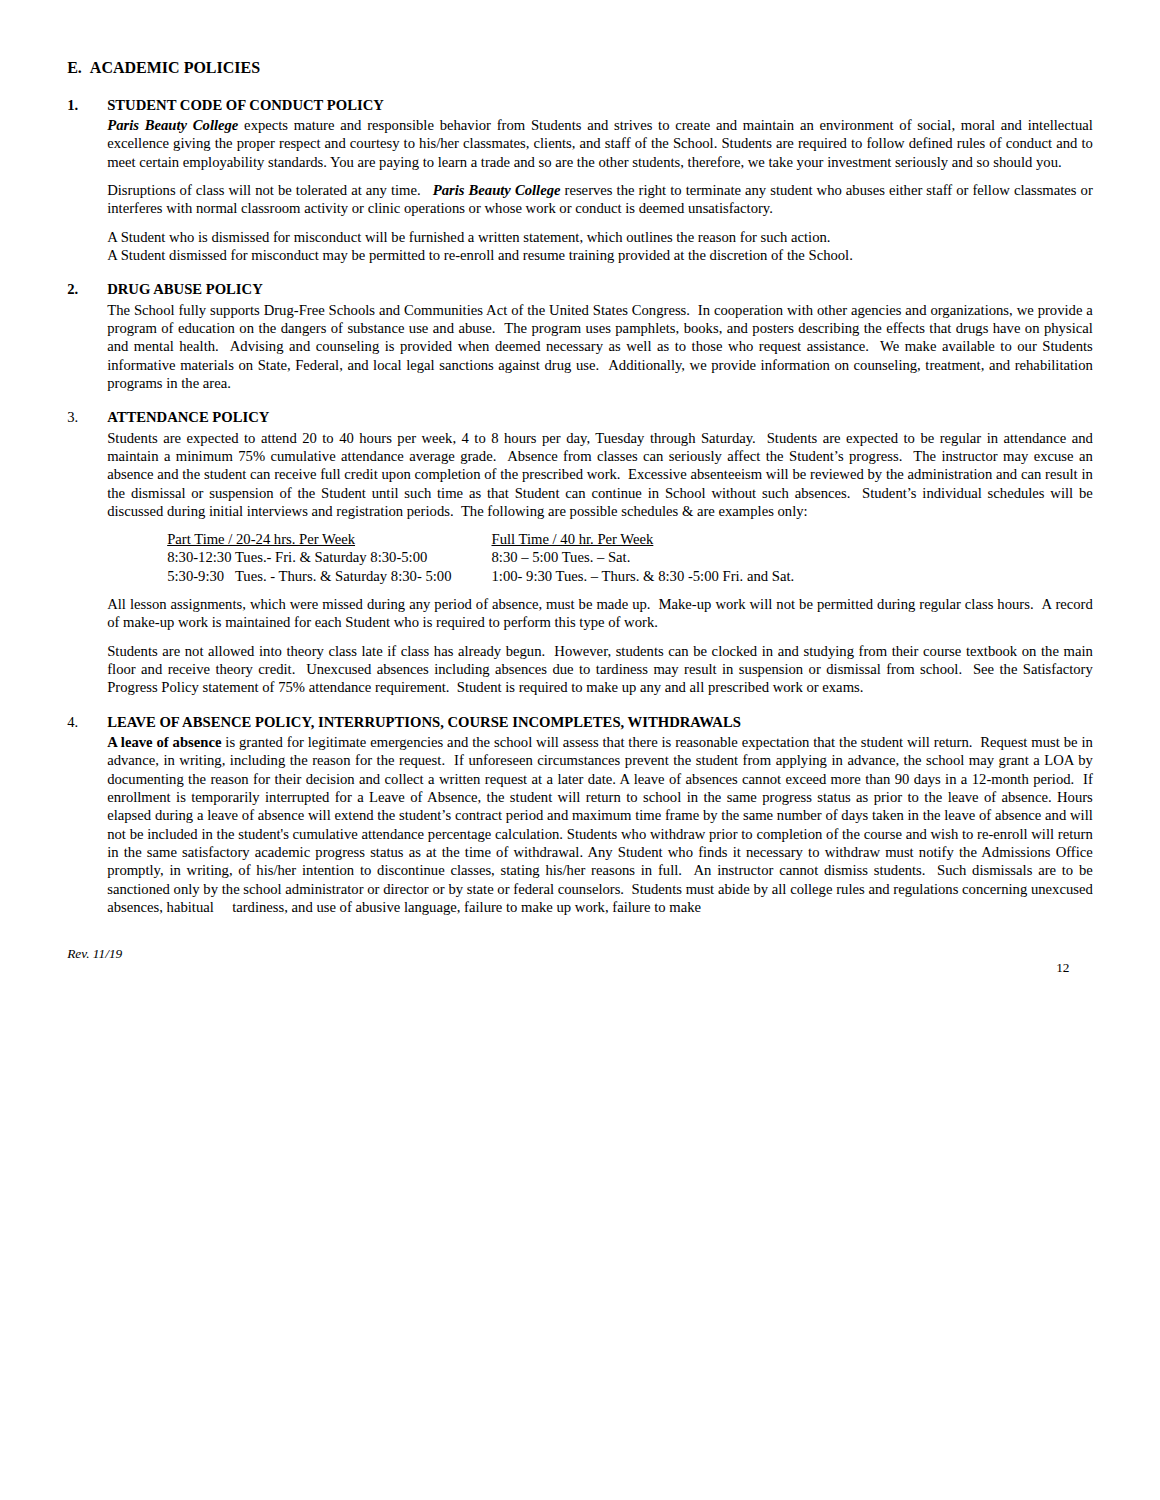E. ACADEMIC POLICIES
1. STUDENT CODE OF CONDUCT POLICY
Paris Beauty College expects mature and responsible behavior from Students and strives to create and maintain an environment of social, moral and intellectual excellence giving the proper respect and courtesy to his/her classmates, clients, and staff of the School. Students are required to follow defined rules of conduct and to meet certain employability standards. You are paying to learn a trade and so are the other students, therefore, we take your investment seriously and so should you.
Disruptions of class will not be tolerated at any time. Paris Beauty College reserves the right to terminate any student who abuses either staff or fellow classmates or interferes with normal classroom activity or clinic operations or whose work or conduct is deemed unsatisfactory.
A Student who is dismissed for misconduct will be furnished a written statement, which outlines the reason for such action.
A Student dismissed for misconduct may be permitted to re-enroll and resume training provided at the discretion of the School.
2. DRUG ABUSE POLICY
The School fully supports Drug-Free Schools and Communities Act of the United States Congress. In cooperation with other agencies and organizations, we provide a program of education on the dangers of substance use and abuse. The program uses pamphlets, books, and posters describing the effects that drugs have on physical and mental health. Advising and counseling is provided when deemed necessary as well as to those who request assistance. We make available to our Students informative materials on State, Federal, and local legal sanctions against drug use. Additionally, we provide information on counseling, treatment, and rehabilitation programs in the area.
3. ATTENDANCE POLICY
Students are expected to attend 20 to 40 hours per week, 4 to 8 hours per day, Tuesday through Saturday. Students are expected to be regular in attendance and maintain a minimum 75% cumulative attendance average grade. Absence from classes can seriously affect the Student’s progress. The instructor may excuse an absence and the student can receive full credit upon completion of the prescribed work. Excessive absenteeism will be reviewed by the administration and can result in the dismissal or suspension of the Student until such time as that Student can continue in School without such absences. Student’s individual schedules will be discussed during initial interviews and registration periods. The following are possible schedules & are examples only:
| Part Time / 20-24 hrs. Per Week | Full Time / 40 hr. Per Week |
| 8:30-12:30 Tues.- Fri. & Saturday 8:30-5:00 | 8:30 – 5:00 Tues. – Sat. |
| 5:30-9:30 Tues. - Thurs. & Saturday 8:30- 5:00 | 1:00- 9:30 Tues. – Thurs. & 8:30 -5:00 Fri. and Sat. |
All lesson assignments, which were missed during any period of absence, must be made up. Make-up work will not be permitted during regular class hours. A record of make-up work is maintained for each Student who is required to perform this type of work.
Students are not allowed into theory class late if class has already begun. However, students can be clocked in and studying from their course textbook on the main floor and receive theory credit. Unexcused absences including absences due to tardiness may result in suspension or dismissal from school. See the Satisfactory Progress Policy statement of 75% attendance requirement. Student is required to make up any and all prescribed work or exams.
4. LEAVE OF ABSENCE POLICY, INTERRUPTIONS, COURSE INCOMPLETES, WITHDRAWALS
A leave of absence is granted for legitimate emergencies and the school will assess that there is reasonable expectation that the student will return. Request must be in advance, in writing, including the reason for the request. If unforeseen circumstances prevent the student from applying in advance, the school may grant a LOA by documenting the reason for their decision and collect a written request at a later date. A leave of absences cannot exceed more than 90 days in a 12-month period. If enrollment is temporarily interrupted for a Leave of Absence, the student will return to school in the same progress status as prior to the leave of absence. Hours elapsed during a leave of absence will extend the student’s contract period and maximum time frame by the same number of days taken in the leave of absence and will not be included in the student's cumulative attendance percentage calculation. Students who withdraw prior to completion of the course and wish to re-enroll will return in the same satisfactory academic progress status as at the time of withdrawal. Any Student who finds it necessary to withdraw must notify the Admissions Office promptly, in writing, of his/her intention to discontinue classes, stating his/her reasons in full. An instructor cannot dismiss students. Such dismissals are to be sanctioned only by the school administrator or director or by state or federal counselors. Students must abide by all college rules and regulations concerning unexcused absences, habitual tardiness, and use of abusive language, failure to make up work, failure to make
Rev. 11/19 12